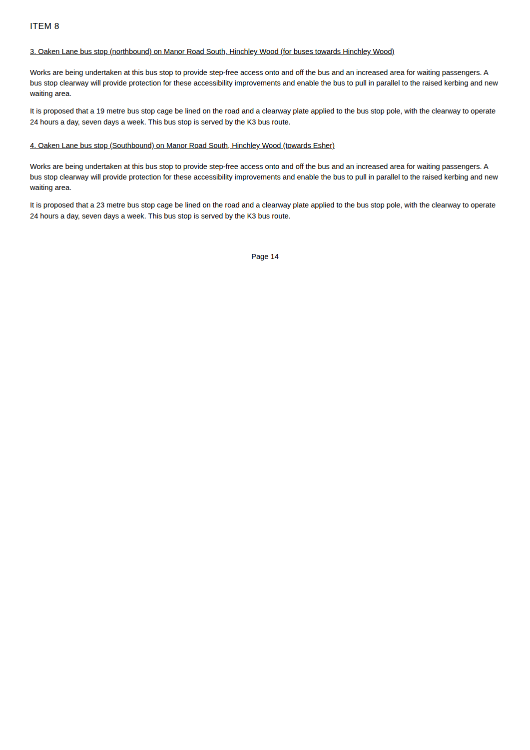ITEM 8
3. Oaken Lane bus stop (northbound) on Manor Road South, Hinchley Wood (for buses towards Hinchley Wood)
Works are being undertaken at this bus stop to provide step-free access onto and off the bus and an increased area for waiting passengers. A bus stop clearway will provide protection for these accessibility improvements and enable the bus to pull in parallel to the raised kerbing and new waiting area.
It is proposed that a 19 metre bus stop cage be lined on the road and a clearway plate applied to the bus stop pole, with the clearway to operate 24 hours a day, seven days a week. This bus stop is served by the K3 bus route.
4. Oaken Lane bus stop (Southbound) on Manor Road South, Hinchley Wood (towards Esher)
Works are being undertaken at this bus stop to provide step-free access onto and off the bus and an increased area for waiting passengers. A bus stop clearway will provide protection for these accessibility improvements and enable the bus to pull in parallel to the raised kerbing and new waiting area.
It is proposed that a 23 metre bus stop cage be lined on the road and a clearway plate applied to the bus stop pole, with the clearway to operate 24 hours a day, seven days a week. This bus stop is served by the K3 bus route.
Page 14